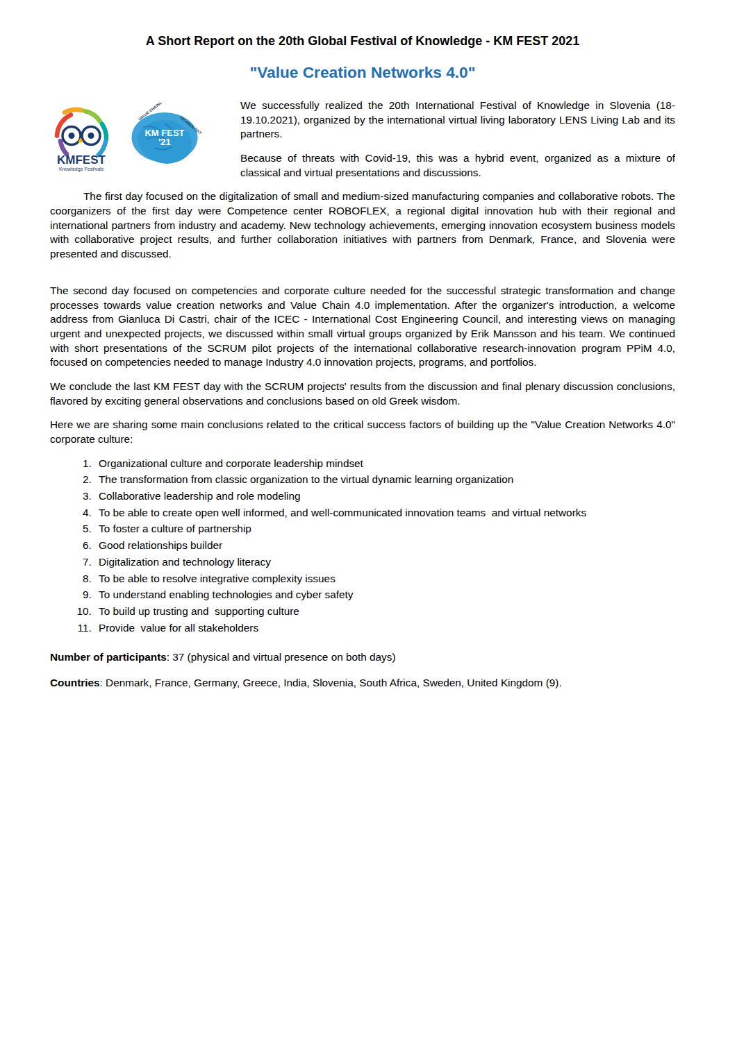A Short Report on the 20th Global Festival of Knowledge - KM FEST 2021
"Value Creation Networks 4.0"
KMFEST Knowledge Festivals KM FEST '21 VALUE CHAINS TECHNOLOGY
We successfully realized the 20th International Festival of Knowledge in Slovenia (18-19.10.2021), organized by the international virtual living laboratory LENS Living Lab and its partners.
Because of threats with Covid-19, this was a hybrid event, organized as a mixture of classical and virtual presentations and discussions.
The first day focused on the digitalization of small and medium-sized manufacturing companies and collaborative robots. The coorganizers of the first day were Competence center ROBOFLEX, a regional digital innovation hub with their regional and international partners from industry and academy. New technology achievements, emerging innovation ecosystem business models with collaborative project results, and further collaboration initiatives with partners from Denmark, France, and Slovenia were presented and discussed.
The second day focused on competencies and corporate culture needed for the successful strategic transformation and change processes towards value creation networks and Value Chain 4.0 implementation. After the organizer's introduction, a welcome address from Gianluca Di Castri, chair of the ICEC - International Cost Engineering Council, and interesting views on managing urgent and unexpected projects, we discussed within small virtual groups organized by Erik Mansson and his team. We continued with short presentations of the SCRUM pilot projects of the international collaborative research-innovation program PPiM 4.0, focused on competencies needed to manage Industry 4.0 innovation projects, programs, and portfolios.
We conclude the last KM FEST day with the SCRUM projects' results from the discussion and final plenary discussion conclusions, flavored by exciting general observations and conclusions based on old Greek wisdom.
Here we are sharing some main conclusions related to the critical success factors of building up the "Value Creation Networks 4.0" corporate culture:
Organizational culture and corporate leadership mindset
The transformation from classic organization to the virtual dynamic learning organization
Collaborative leadership and role modeling
To be able to create open well informed, and well-communicated innovation teams and virtual networks
To foster a culture of partnership
Good relationships builder
Digitalization and technology literacy
To be able to resolve integrative complexity issues
To understand enabling technologies and cyber safety
To build up trusting and supporting culture
Provide value for all stakeholders
Number of participants: 37 (physical and virtual presence on both days)
Countries: Denmark, France, Germany, Greece, India, Slovenia, South Africa, Sweden, United Kingdom (9).